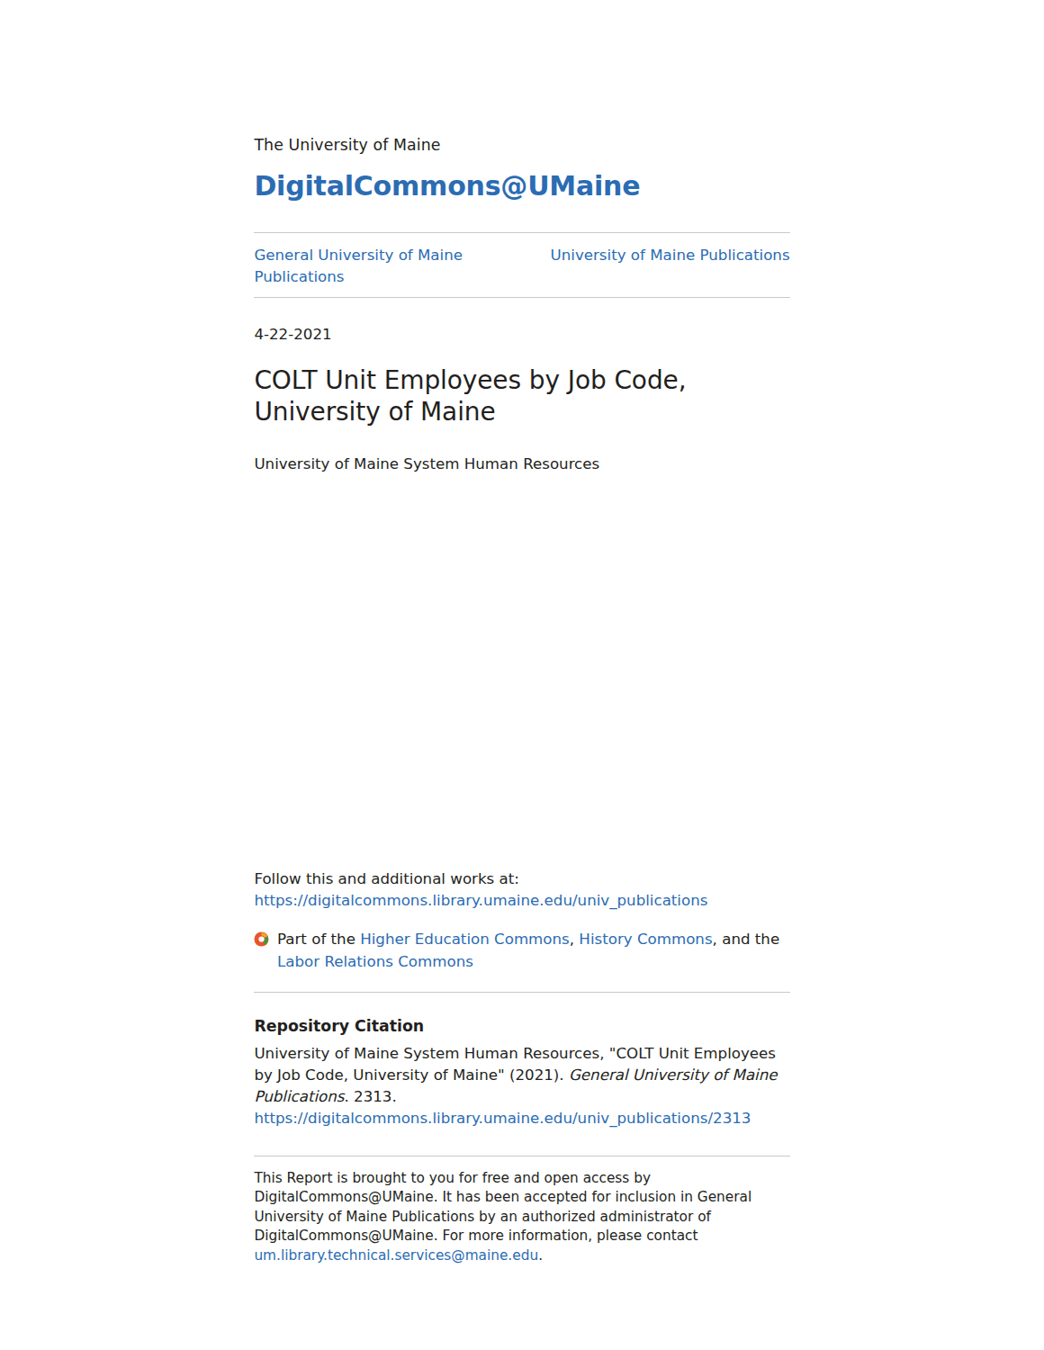The University of Maine
DigitalCommons@UMaine
General University of Maine Publications
University of Maine Publications
4-22-2021
COLT Unit Employees by Job Code, University of Maine
University of Maine System Human Resources
Follow this and additional works at: https://digitalcommons.library.umaine.edu/univ_publications
Part of the Higher Education Commons, History Commons, and the Labor Relations Commons
Repository Citation
University of Maine System Human Resources, "COLT Unit Employees by Job Code, University of Maine" (2021). General University of Maine Publications. 2313.
https://digitalcommons.library.umaine.edu/univ_publications/2313
This Report is brought to you for free and open access by DigitalCommons@UMaine. It has been accepted for inclusion in General University of Maine Publications by an authorized administrator of DigitalCommons@UMaine. For more information, please contact um.library.technical.services@maine.edu.